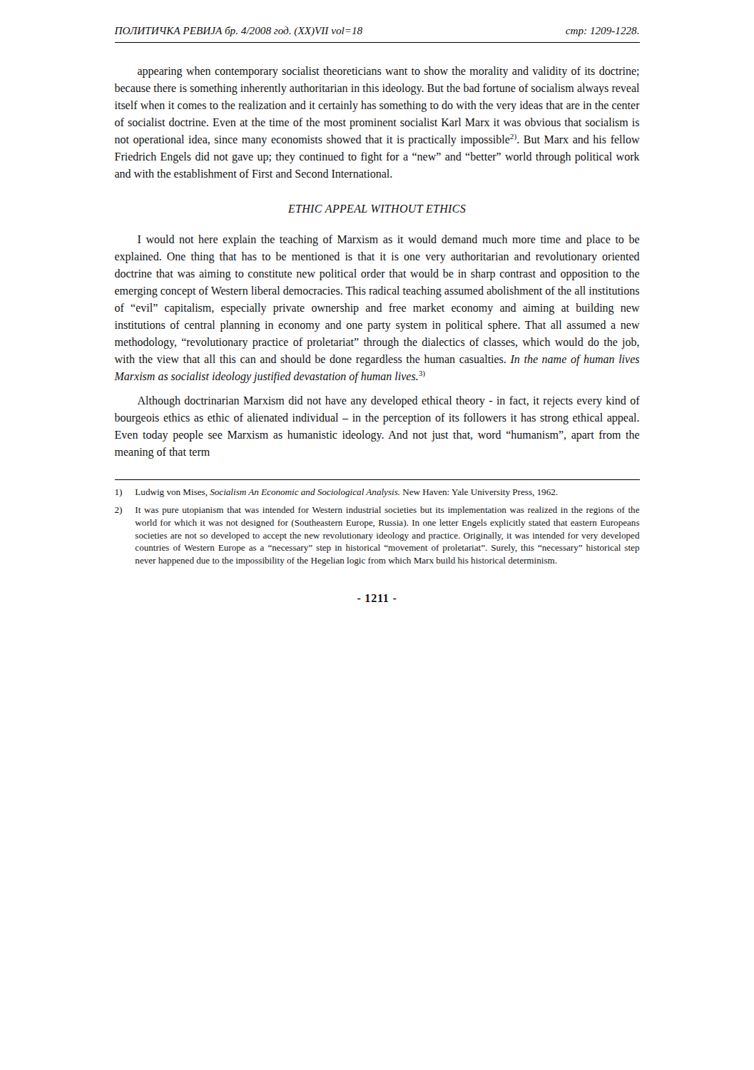ПОЛИТИЧКА РЕВИЈА бр. 4/2008 год. (XX)VII vol=18 стр: 1209-1228.
appearing when contemporary socialist theoreticians want to show the morality and validity of its doctrine; because there is something inherently authoritarian in this ideology. But the bad fortune of socialism always reveal itself when it comes to the realization and it certainly has something to do with the very ideas that are in the center of socialist doctrine. Even at the time of the most prominent socialist Karl Marx it was obvious that socialism is not operational idea, since many economists showed that it is practically impossible2). But Marx and his fellow Friedrich Engels did not gave up; they continued to fight for a “new” and “better” world through political work and with the establishment of First and Second International.
ETHIC APPEAL WITHOUT ETHICS
I would not here explain the teaching of Marxism as it would demand much more time and place to be explained. One thing that has to be mentioned is that it is one very authoritarian and revolutionary oriented doctrine that was aiming to constitute new political order that would be in sharp contrast and opposition to the emerging concept of Western liberal democracies. This radical teaching assumed abolishment of the all institutions of “evil” capitalism, especially private ownership and free market economy and aiming at building new institutions of central planning in economy and one party system in political sphere. That all assumed a new methodology, “revolutionary practice of proletariat” through the dialectics of classes, which would do the job, with the view that all this can and should be done regardless the human casualties. In the name of human lives Marxism as socialist ideology justified devastation of human lives.3)
Although doctrinarian Marxism did not have any developed ethical theory - in fact, it rejects every kind of bourgeois ethics as ethic of alienated individual – in the perception of its followers it has strong ethical appeal. Even today people see Marxism as humanistic ideology. And not just that, word “humanism”, apart from the meaning of that term
Ludwig von Mises, Socialism An Economic and Sociological Analysis. New Haven: Yale University Press, 1962.
It was pure utopianism that was intended for Western industrial societies but its implementation was realized in the regions of the world for which it was not designed for (Southeastern Europe, Russia). In one letter Engels explicitly stated that eastern Europeans societies are not so developed to accept the new revolutionary ideology and practice. Originally, it was intended for very developed countries of Western Europe as a “necessary” step in historical “movement of proletariat”. Surely, this “necessary” historical step never happened due to the impossibility of the Hegelian logic from which Marx build his historical determinism.
- 1211 -